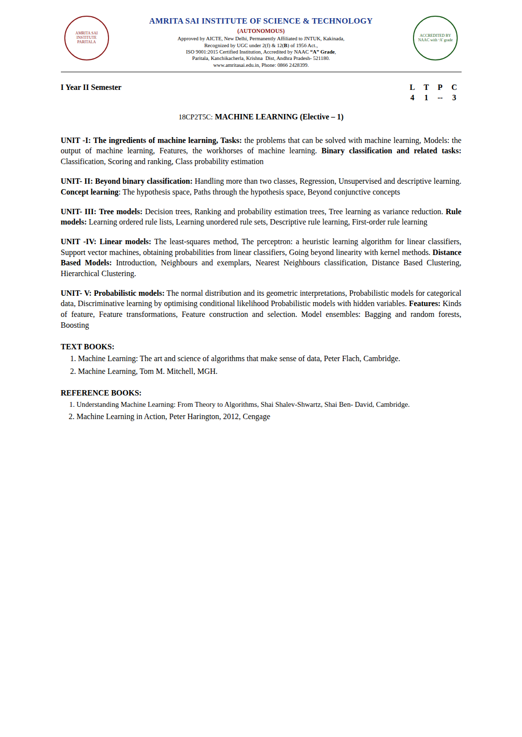AMRITA SAI
INSTITUTE
PARITALA
AMRITA SAI INSTITUTE OF SCIENCE & TECHNOLOGY
(AUTONOMOUS)
Approved by AICTE, New Delhi, Permanently Affiliated to JNTUK, Kakinada,
Recognized by UGC under 2(f) & 12(B) of 1956 Act.,
ISO 9001:2015 Certified Institution, Accredited by NAAC “A” Grade,
Paritala, Kanchikacherla, Krishna Dist, Andhra Pradesh- 521180.
www.amritasai.edu.in, Phone: 0866 2428399.
ACCREDITED BY NAAC with ‘A’ grade
I Year II Semester
| L | T | P | C |
| --- | --- | --- | --- |
| 4 | 1 | -- | 3 |
18CP2T5C: MACHINE LEARNING (Elective – 1)
UNIT -I: The ingredients of machine learning, Tasks: the problems that can be solved with machine learning, Models: the output of machine learning, Features, the workhorses of machine learning. Binary classification and related tasks: Classification, Scoring and ranking, Class probability estimation
UNIT- II: Beyond binary classification: Handling more than two classes, Regression, Unsupervised and descriptive learning. Concept learning: The hypothesis space, Paths through the hypothesis space, Beyond conjunctive concepts
UNIT- III: Tree models: Decision trees, Ranking and probability estimation trees, Tree learning as variance reduction. Rule models: Learning ordered rule lists, Learning unordered rule sets, Descriptive rule learning, First-order rule learning
UNIT -IV: Linear models: The least-squares method, The perceptron: a heuristic learning algorithm for linear classifiers, Support vector machines, obtaining probabilities from linear classifiers, Going beyond linearity with kernel methods. Distance Based Models: Introduction, Neighbours and exemplars, Nearest Neighbours classification, Distance Based Clustering, Hierarchical Clustering.
UNIT- V: Probabilistic models: The normal distribution and its geometric interpretations, Probabilistic models for categorical data, Discriminative learning by optimising conditional likelihood Probabilistic models with hidden variables. Features: Kinds of feature, Feature transformations, Feature construction and selection. Model ensembles: Bagging and random forests, Boosting
TEXT BOOKS:
Machine Learning: The art and science of algorithms that make sense of data, Peter Flach, Cambridge.
Machine Learning, Tom M. Mitchell, MGH.
REFERENCE BOOKS:
Understanding Machine Learning: From Theory to Algorithms, Shai Shalev-Shwartz, Shai Ben- David, Cambridge.
Machine Learning in Action, Peter Harington, 2012, Cengage